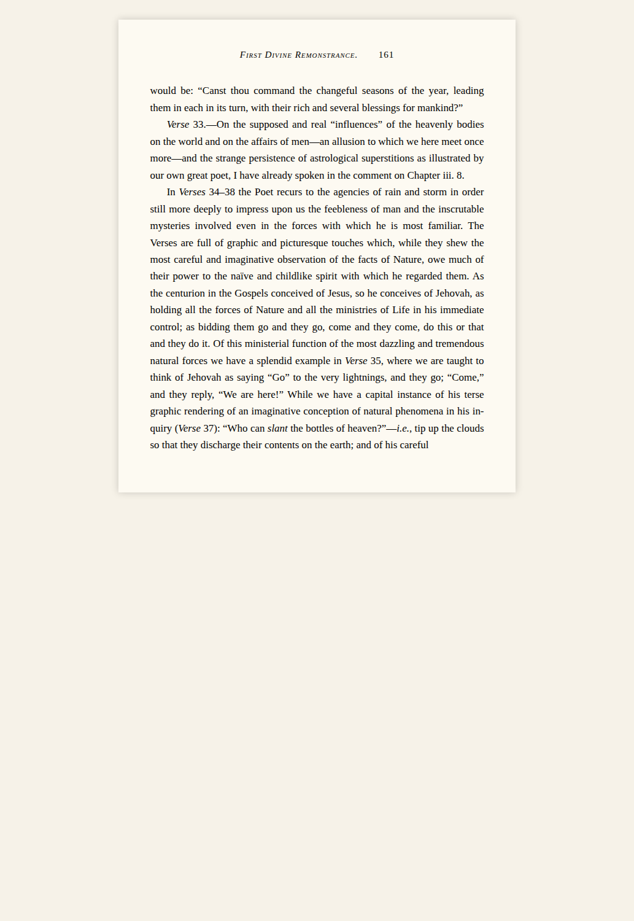First Divine Remonstrance. 161
would be: “Canst thou command the changeful seasons of the year, leading them in each in its turn, with their rich and several blessings for mankind?”
Verse 33.—On the supposed and real “influences” of the heavenly bodies on the world and on the affairs of men—an allusion to which we here meet once more—and the strange persistence of astrological superstitions as illustrated by our own great poet, I have already spoken in the comment on Chapter iii. 8.
In Verses 34–38 the Poet recurs to the agencies of rain and storm in order still more deeply to impress upon us the feebleness of man and the inscrutable mysteries involved even in the forces with which he is most familiar. The Verses are full of graphic and picturesque touches which, while they shew the most careful and imaginative observation of the facts of Nature, owe much of their power to the naïve and childlike spirit with which he regarded them. As the centurion in the Gospels conceived of Jesus, so he conceives of Jehovah, as holding all the forces of Nature and all the ministries of Life in his immediate control; as bidding them go and they go, come and they come, do this or that and they do it. Of this ministerial function of the most dazzling and tremendous natural forces we have a splendid example in Verse 35, where we are taught to think of Jehovah as saying “Go” to the very lightnings, and they go; “Come,” and they reply, “We are here!” While we have a capital instance of his terse graphic rendering of an imaginative conception of natural phenomena in his inquiry (Verse 37): “Who can slant the bottles of heaven?”—i.e., tip up the clouds so that they discharge their contents on the earth; and of his careful